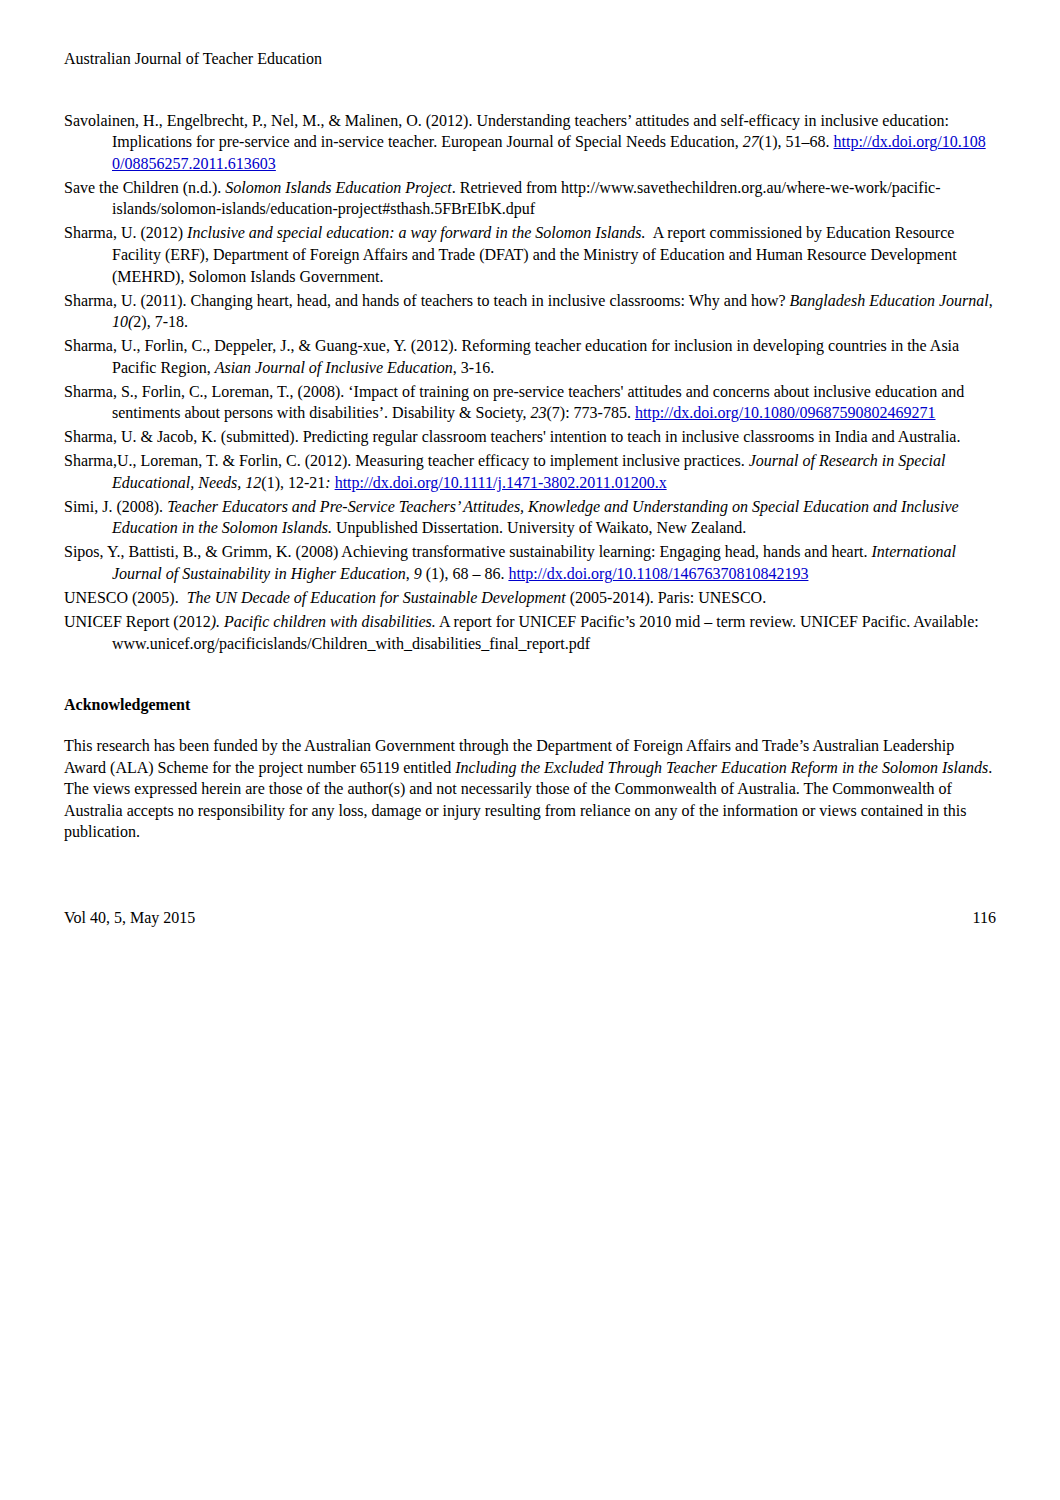Australian Journal of Teacher Education
Savolainen, H., Engelbrecht, P., Nel, M., & Malinen, O. (2012). Understanding teachers’ attitudes and self-efficacy in inclusive education: Implications for pre-service and in-service teacher. European Journal of Special Needs Education, 27(1), 51–68. http://dx.doi.org/10.1080/08856257.2011.613603
Save the Children (n.d.). Solomon Islands Education Project. Retrieved from http://www.savethechildren.org.au/where-we-work/pacific-islands/solomon-islands/education-project#sthash.5FBrEIbK.dpuf
Sharma, U. (2012) Inclusive and special education: a way forward in the Solomon Islands. A report commissioned by Education Resource Facility (ERF), Department of Foreign Affairs and Trade (DFAT) and the Ministry of Education and Human Resource Development (MEHRD), Solomon Islands Government.
Sharma, U. (2011). Changing heart, head, and hands of teachers to teach in inclusive classrooms: Why and how? Bangladesh Education Journal, 10(2), 7-18.
Sharma, U., Forlin, C., Deppeler, J., & Guang-xue, Y. (2012). Reforming teacher education for inclusion in developing countries in the Asia Pacific Region, Asian Journal of Inclusive Education, 3-16.
Sharma, S., Forlin, C., Loreman, T., (2008). ‘Impact of training on pre-service teachers' attitudes and concerns about inclusive education and sentiments about persons with disabilities’. Disability & Society, 23(7): 773-785. http://dx.doi.org/10.1080/09687590802469271
Sharma, U. & Jacob, K. (submitted). Predicting regular classroom teachers' intention to teach in inclusive classrooms in India and Australia.
Sharma,U., Loreman, T. & Forlin, C. (2012). Measuring teacher efficacy to implement inclusive practices. Journal of Research in Special Educational, Needs, 12(1), 12-21: http://dx.doi.org/10.1111/j.1471-3802.2011.01200.x
Simi, J. (2008). Teacher Educators and Pre-Service Teachers’ Attitudes, Knowledge and Understanding on Special Education and Inclusive Education in the Solomon Islands. Unpublished Dissertation. University of Waikato, New Zealand.
Sipos, Y., Battisti, B., & Grimm, K. (2008) Achieving transformative sustainability learning: Engaging head, hands and heart. International Journal of Sustainability in Higher Education, 9 (1), 68 – 86. http://dx.doi.org/10.1108/14676370810842193
UNESCO (2005). The UN Decade of Education for Sustainable Development (2005-2014). Paris: UNESCO.
UNICEF Report (2012). Pacific children with disabilities. A report for UNICEF Pacific’s 2010 mid – term review. UNICEF Pacific. Available: www.unicef.org/pacificislands/Children_with_disabilities_final_report.pdf
Acknowledgement
This research has been funded by the Australian Government through the Department of Foreign Affairs and Trade’s Australian Leadership Award (ALA) Scheme for the project number 65119 entitled Including the Excluded Through Teacher Education Reform in the Solomon Islands. The views expressed herein are those of the author(s) and not necessarily those of the Commonwealth of Australia. The Commonwealth of Australia accepts no responsibility for any loss, damage or injury resulting from reliance on any of the information or views contained in this publication.
Vol 40, 5, May 2015 116